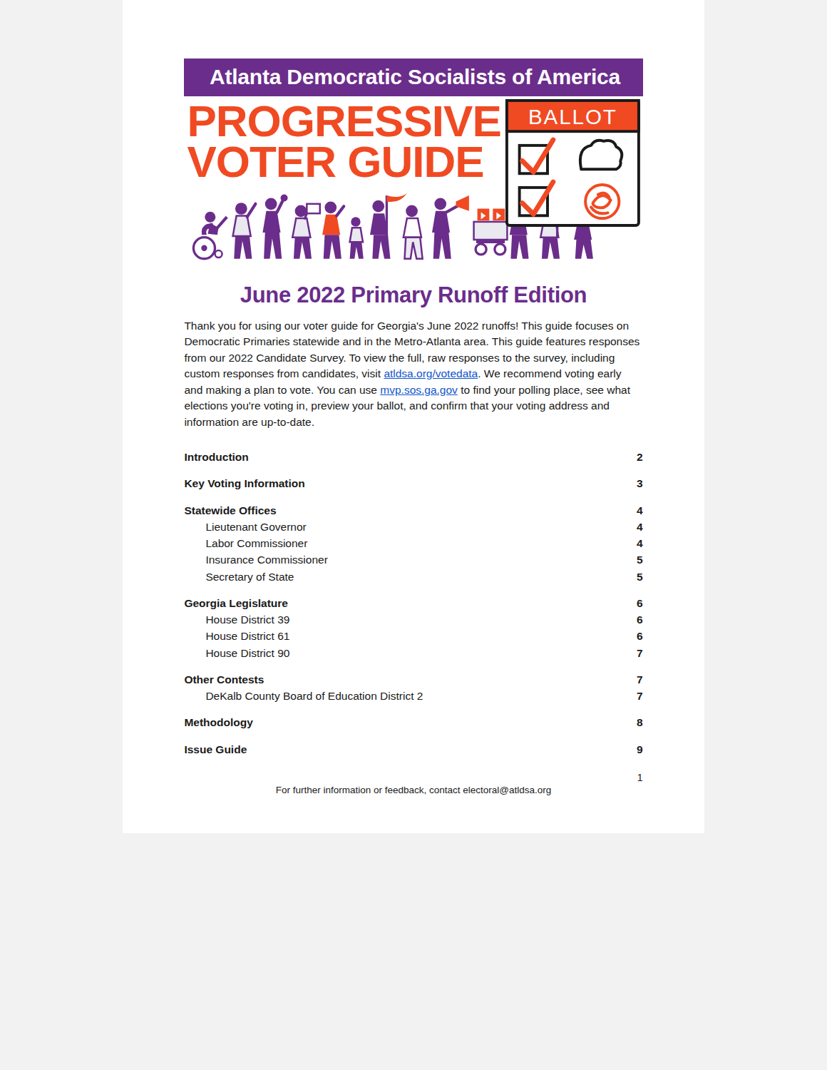Atlanta Democratic Socialists of America
BALLOT
Progressive Voter Guide
June 2022 Primary Runoff Edition
Thank you for using our voter guide for Georgia's June 2022 runoffs! This guide focuses on Democratic Primaries statewide and in the Metro-Atlanta area. This guide features responses from our 2022 Candidate Survey. To view the full, raw responses to the survey, including custom responses from candidates, visit atldsa.org/votedata. We recommend voting early and making a plan to vote. You can use mvp.sos.ga.gov to find your polling place, see what elections you're voting in, preview your ballot, and confirm that your voting address and information are up-to-date.
Introduction 2
Key Voting Information 3
Statewide Offices 4
Lieutenant Governor 4
Labor Commissioner 4
Insurance Commissioner 5
Secretary of State 5
Georgia Legislature 6
House District 39 6
House District 61 6
House District 90 7
Other Contests 7
DeKalb County Board of Education District 2 7
Methodology 8
Issue Guide 9
1
For further information or feedback, contact electoral@atldsa.org